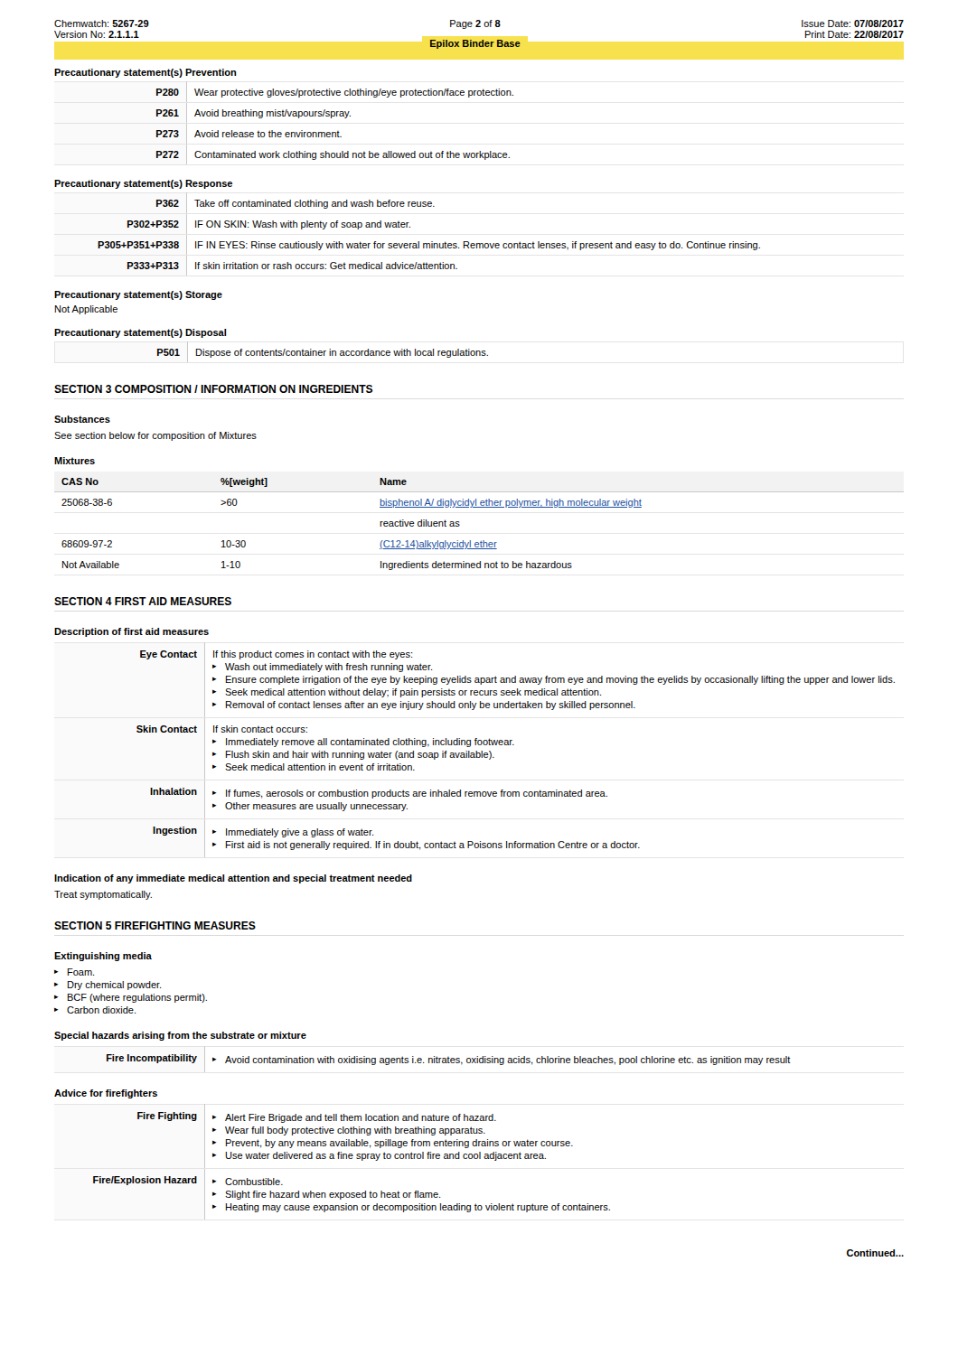Chemwatch: 5267-29
Version No: 2.1.1.1
Page 2 of 8
Epilox Binder Base
Issue Date: 07/08/2017
Print Date: 22/08/2017
Precautionary statement(s) Prevention
| P280 | Wear protective gloves/protective clothing/eye protection/face protection. |
| P261 | Avoid breathing mist/vapours/spray. |
| P273 | Avoid release to the environment. |
| P272 | Contaminated work clothing should not be allowed out of the workplace. |
Precautionary statement(s) Response
| P362 | Take off contaminated clothing and wash before reuse. |
| P302+P352 | IF ON SKIN: Wash with plenty of soap and water. |
| P305+P351+P338 | IF IN EYES: Rinse cautiously with water for several minutes. Remove contact lenses, if present and easy to do. Continue rinsing. |
| P333+P313 | If skin irritation or rash occurs: Get medical advice/attention. |
Precautionary statement(s) Storage
Not Applicable
Precautionary statement(s) Disposal
| P501 | Dispose of contents/container in accordance with local regulations. |
SECTION 3 COMPOSITION / INFORMATION ON INGREDIENTS
Substances
See section below for composition of Mixtures
Mixtures
| CAS No | %[weight] | Name |
| --- | --- | --- |
| 25068-38-6 | >60 | bisphenol A/ diglycidyl ether polymer, high molecular weight |
| | | reactive diluent as |
| 68609-97-2 | 10-30 | (C12-14)alkylglycidyl ether |
| Not Available | 1-10 | Ingredients determined not to be hazardous |
SECTION 4 FIRST AID MEASURES
Description of first aid measures
| Eye Contact | If this product comes in contact with the eyes: Wash out immediately with fresh running water. Ensure complete irrigation of the eye by keeping eyelids apart and away from eye and moving the eyelids by occasionally lifting the upper and lower lids. Seek medical attention without delay; if pain persists or recurs seek medical attention. Removal of contact lenses after an eye injury should only be undertaken by skilled personnel. |
| Skin Contact | If skin contact occurs: Immediately remove all contaminated clothing, including footwear. Flush skin and hair with running water (and soap if available). Seek medical attention in event of irritation. |
| Inhalation | If fumes, aerosols or combustion products are inhaled remove from contaminated area. Other measures are usually unnecessary. |
| Ingestion | Immediately give a glass of water. First aid is not generally required. If in doubt, contact a Poisons Information Centre or a doctor. |
Indication of any immediate medical attention and special treatment needed
Treat symptomatically.
SECTION 5 FIREFIGHTING MEASURES
Extinguishing media
Foam.
Dry chemical powder.
BCF (where regulations permit).
Carbon dioxide.
Special hazards arising from the substrate or mixture
| Fire Incompatibility | Avoid contamination with oxidising agents i.e. nitrates, oxidising acids, chlorine bleaches, pool chlorine etc. as ignition may result |
Advice for firefighters
| Fire Fighting | Alert Fire Brigade and tell them location and nature of hazard. Wear full body protective clothing with breathing apparatus. Prevent, by any means available, spillage from entering drains or water course. Use water delivered as a fine spray to control fire and cool adjacent area. |
| Fire/Explosion Hazard | Combustible. Slight fire hazard when exposed to heat or flame. Heating may cause expansion or decomposition leading to violent rupture of containers. |
Continued...